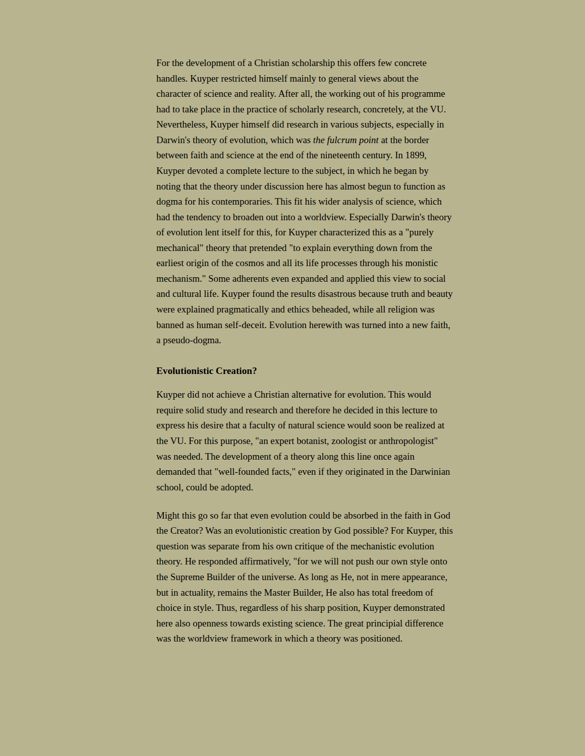For the development of a Christian scholarship this offers few concrete handles. Kuyper restricted himself mainly to general views about the character of science and reality. After all, the working out of his programme had to take place in the practice of scholarly research, concretely, at the VU. Nevertheless, Kuyper himself did research in various subjects, especially in Darwin's theory of evolution, which was the fulcrum point at the border between faith and science at the end of the nineteenth century. In 1899, Kuyper devoted a complete lecture to the subject, in which he began by noting that the theory under discussion here has almost begun to function as dogma for his contemporaries. This fit his wider analysis of science, which had the tendency to broaden out into a worldview. Especially Darwin's theory of evolution lent itself for this, for Kuyper characterized this as a "purely mechanical" theory that pretended "to explain everything down from the earliest origin of the cosmos and all its life processes through his monistic mechanism." Some adherents even expanded and applied this view to social and cultural life. Kuyper found the results disastrous because truth and beauty were explained pragmatically and ethics beheaded, while all religion was banned as human self-deceit. Evolution herewith was turned into a new faith, a pseudo-dogma.
Evolutionistic Creation?
Kuyper did not achieve a Christian alternative for evolution. This would require solid study and research and therefore he decided in this lecture to express his desire that a faculty of natural science would soon be realized at the VU. For this purpose, "an expert botanist, zoologist or anthropologist" was needed. The development of a theory along this line once again demanded that "well-founded facts," even if they originated in the Darwinian school, could be adopted.
Might this go so far that even evolution could be absorbed in the faith in God the Creator? Was an evolutionistic creation by God possible? For Kuyper, this question was separate from his own critique of the mechanistic evolution theory. He responded affirmatively, "for we will not push our own style onto the Supreme Builder of the universe. As long as He, not in mere appearance, but in actuality, remains the Master Builder, He also has total freedom of choice in style. Thus, regardless of his sharp position, Kuyper demonstrated here also openness towards existing science. The great principial difference was the worldview framework in which a theory was positioned.